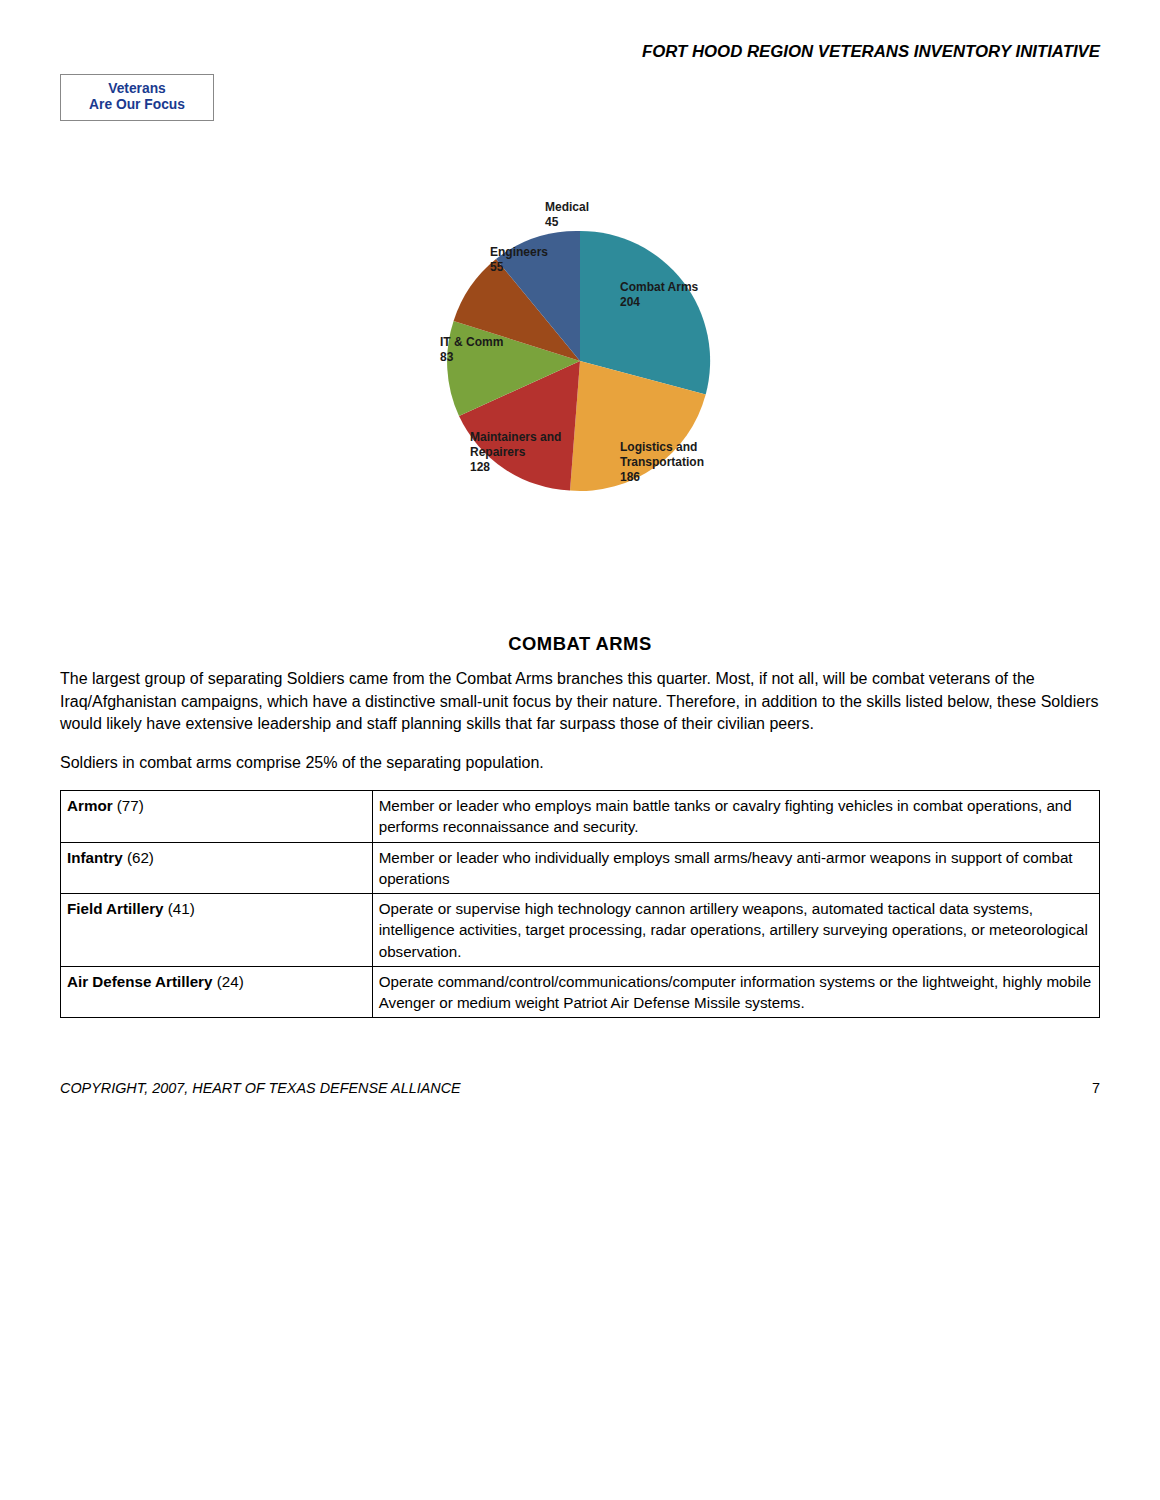FORT HOOD REGION VETERANS INVENTORY INITIATIVE
Veterans
Are Our Focus
Combat Arms 204 Logistics and Transportation 186 Maintainers and Repairers 128 IT & Comm 83 Engineers 55 Medical 45
COMBAT ARMS
The largest group of separating Soldiers came from the Combat Arms branches this quarter. Most, if not all, will be combat veterans of the Iraq/Afghanistan campaigns, which have a distinctive small-unit focus by their nature. Therefore, in addition to the skills listed below, these Soldiers would likely have extensive leadership and staff planning skills that far surpass those of their civilian peers.
Soldiers in combat arms comprise 25% of the separating population.
| Armor (77) | Member or leader who employs main battle tanks or cavalry fighting vehicles in combat operations, and performs reconnaissance and security. |
| Infantry (62) | Member or leader who individually employs small arms/heavy anti-armor weapons in support of combat operations |
| Field Artillery (41) | Operate or supervise high technology cannon artillery weapons, automated tactical data systems, intelligence activities, target processing, radar operations, artillery surveying operations, or meteorological observation. |
| Air Defense Artillery (24) | Operate command/control/communications/computer information systems or the lightweight, highly mobile Avenger or medium weight Patriot Air Defense Missile systems. |
COPYRIGHT, 2007, HEART OF TEXAS DEFENSE ALLIANCE 7